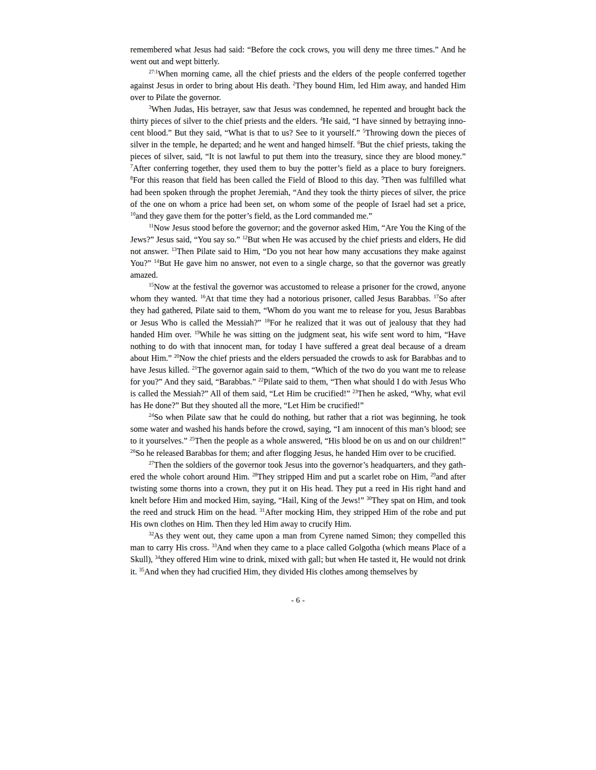remembered what Jesus had said: “Before the cock crows, you will deny me three times.” And he went out and wept bitterly.
27:1 When morning came, all the chief priests and the elders of the people conferred together against Jesus in order to bring about His death. 2They bound Him, led Him away, and handed Him over to Pilate the governor.
3When Judas, His betrayer, saw that Jesus was condemned, he repented and brought back the thirty pieces of silver to the chief priests and the elders. 4He said, “I have sinned by betraying innocent blood.” But they said, “What is that to us? See to it yourself.” 5Throwing down the pieces of silver in the temple, he departed; and he went and hanged himself. 6But the chief priests, taking the pieces of silver, said, “It is not lawful to put them into the treasury, since they are blood money.” 7After conferring together, they used them to buy the potter’s field as a place to bury foreigners. 8For this reason that field has been called the Field of Blood to this day. 9Then was fulfilled what had been spoken through the prophet Jeremiah, “And they took the thirty pieces of silver, the price of the one on whom a price had been set, on whom some of the people of Israel had set a price, 10and they gave them for the potter’s field, as the Lord commanded me.”
11Now Jesus stood before the governor; and the governor asked Him, “Are You the King of the Jews?” Jesus said, “You say so.” 12But when He was accused by the chief priests and elders, He did not answer. 13Then Pilate said to Him, “Do you not hear how many accusations they make against You?” 14But He gave him no answer, not even to a single charge, so that the governor was greatly amazed.
15Now at the festival the governor was accustomed to release a prisoner for the crowd, anyone whom they wanted. 16At that time they had a notorious prisoner, called Jesus Barabbas. 17So after they had gathered, Pilate said to them, “Whom do you want me to release for you, Jesus Barabbas or Jesus Who is called the Messiah?” 18For he realized that it was out of jealousy that they had handed Him over. 19While he was sitting on the judgment seat, his wife sent word to him, “Have nothing to do with that innocent man, for today I have suffered a great deal because of a dream about Him.” 20Now the chief priests and the elders persuaded the crowds to ask for Barabbas and to have Jesus killed. 21The governor again said to them, “Which of the two do you want me to release for you?” And they said, “Barabbas.” 22Pilate said to them, “Then what should I do with Jesus Who is called the Messiah?” All of them said, “Let Him be crucified!” 23Then he asked, “Why, what evil has He done?” But they shouted all the more, “Let Him be crucified!”
24So when Pilate saw that he could do nothing, but rather that a riot was beginning, he took some water and washed his hands before the crowd, saying, “I am innocent of this man’s blood; see to it yourselves.” 25Then the people as a whole answered, “His blood be on us and on our children!” 26So he released Barabbas for them; and after flogging Jesus, he handed Him over to be crucified.
27Then the soldiers of the governor took Jesus into the governor’s headquarters, and they gathered the whole cohort around Him. 28They stripped Him and put a scarlet robe on Him, 29and after twisting some thorns into a crown, they put it on His head. They put a reed in His right hand and knelt before Him and mocked Him, saying, “Hail, King of the Jews!” 30They spat on Him, and took the reed and struck Him on the head. 31After mocking Him, they stripped Him of the robe and put His own clothes on Him. Then they led Him away to crucify Him.
32As they went out, they came upon a man from Cyrene named Simon; they compelled this man to carry His cross. 33And when they came to a place called Golgotha (which means Place of a Skull), 34they offered Him wine to drink, mixed with gall; but when He tasted it, He would not drink it. 35And when they had crucified Him, they divided His clothes among themselves by
- 6 -